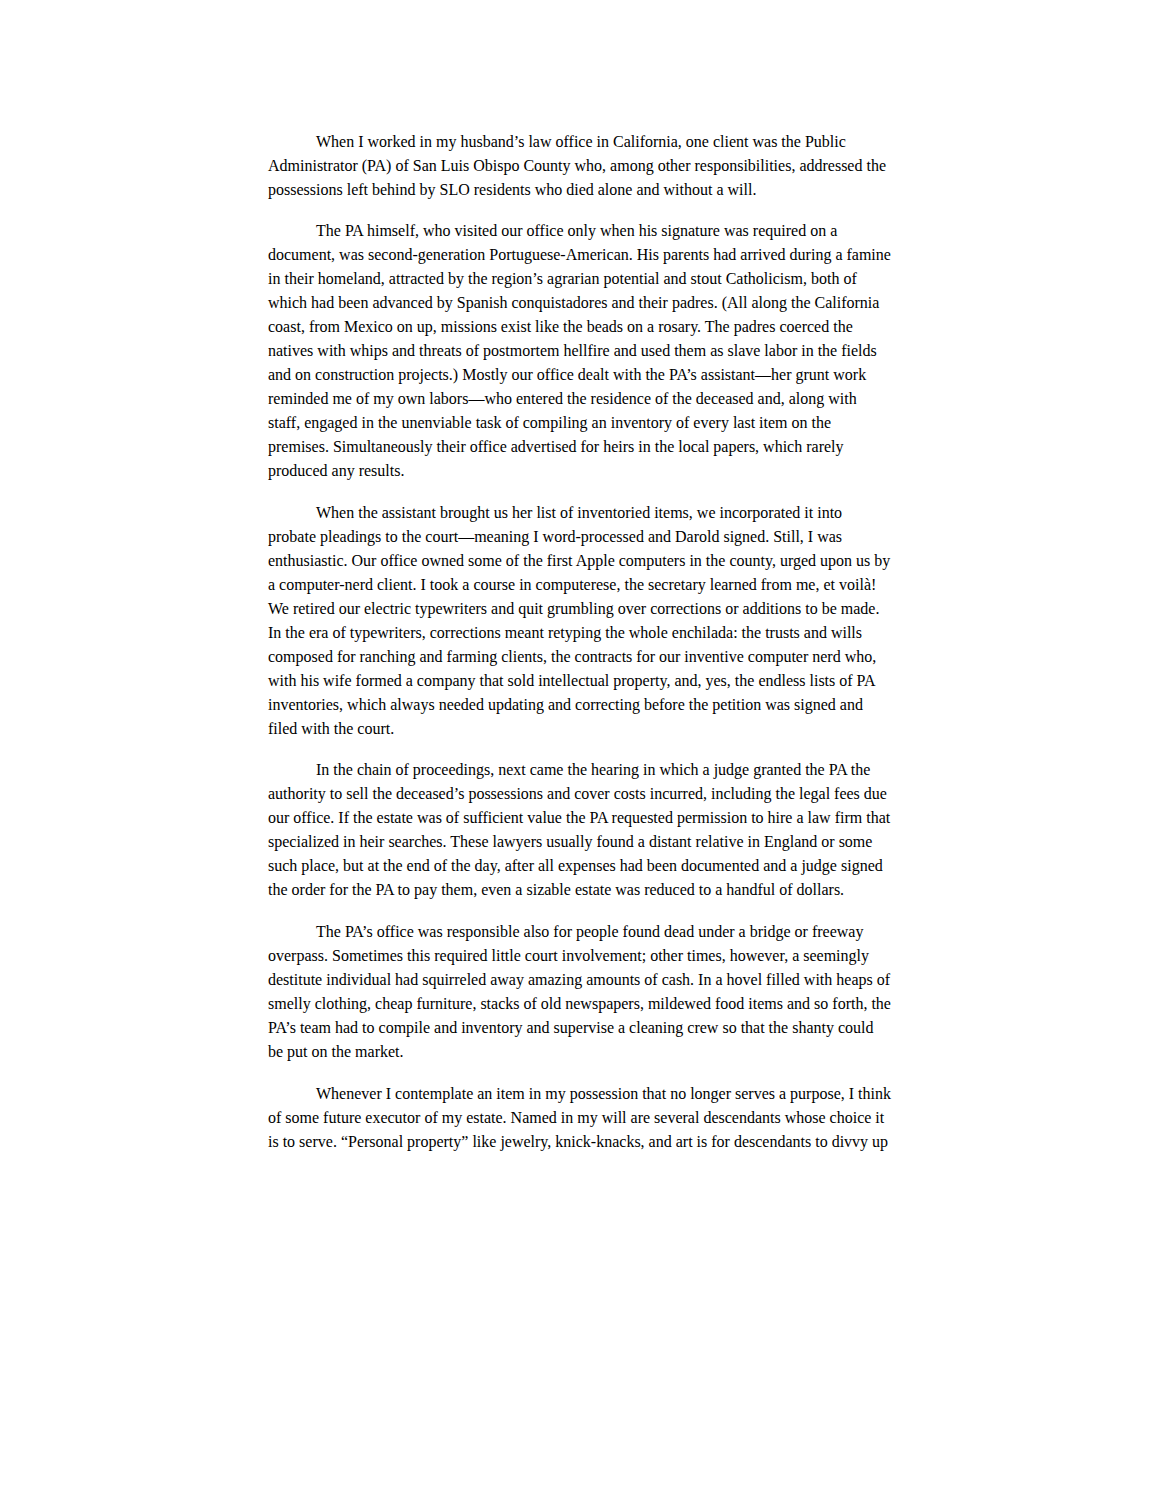When I worked in my husband’s law office in California, one client was the Public Administrator (PA) of San Luis Obispo County who, among other responsibilities, addressed the possessions left behind by SLO residents who died alone and without a will.
The PA himself, who visited our office only when his signature was required on a document, was second-generation Portuguese-American. His parents had arrived during a famine in their homeland, attracted by the region’s agrarian potential and stout Catholicism, both of which had been advanced by Spanish conquistadores and their padres. (All along the California coast, from Mexico on up, missions exist like the beads on a rosary. The padres coerced the natives with whips and threats of postmortem hellfire and used them as slave labor in the fields and on construction projects.) Mostly our office dealt with the PA’s assistant—her grunt work reminded me of my own labors—who entered the residence of the deceased and, along with staff, engaged in the unenviable task of compiling an inventory of every last item on the premises. Simultaneously their office advertised for heirs in the local papers, which rarely produced any results.
When the assistant brought us her list of inventoried items, we incorporated it into probate pleadings to the court—meaning I word-processed and Darold signed. Still, I was enthusiastic. Our office owned some of the first Apple computers in the county, urged upon us by a computer-nerd client. I took a course in computerese, the secretary learned from me, et voilà! We retired our electric typewriters and quit grumbling over corrections or additions to be made. In the era of typewriters, corrections meant retyping the whole enchilada: the trusts and wills composed for ranching and farming clients, the contracts for our inventive computer nerd who, with his wife formed a company that sold intellectual property, and, yes, the endless lists of PA inventories, which always needed updating and correcting before the petition was signed and filed with the court.
In the chain of proceedings, next came the hearing in which a judge granted the PA the authority to sell the deceased’s possessions and cover costs incurred, including the legal fees due our office. If the estate was of sufficient value the PA requested permission to hire a law firm that specialized in heir searches. These lawyers usually found a distant relative in England or some such place, but at the end of the day, after all expenses had been documented and a judge signed the order for the PA to pay them, even a sizable estate was reduced to a handful of dollars.
The PA’s office was responsible also for people found dead under a bridge or freeway overpass. Sometimes this required little court involvement; other times, however, a seemingly destitute individual had squirreled away amazing amounts of cash. In a hovel filled with heaps of smelly clothing, cheap furniture, stacks of old newspapers, mildewed food items and so forth, the PA’s team had to compile and inventory and supervise a cleaning crew so that the shanty could be put on the market.
Whenever I contemplate an item in my possession that no longer serves a purpose, I think of some future executor of my estate. Named in my will are several descendants whose choice it is to serve. “Personal property” like jewelry, knick-knacks, and art is for descendants to divvy up